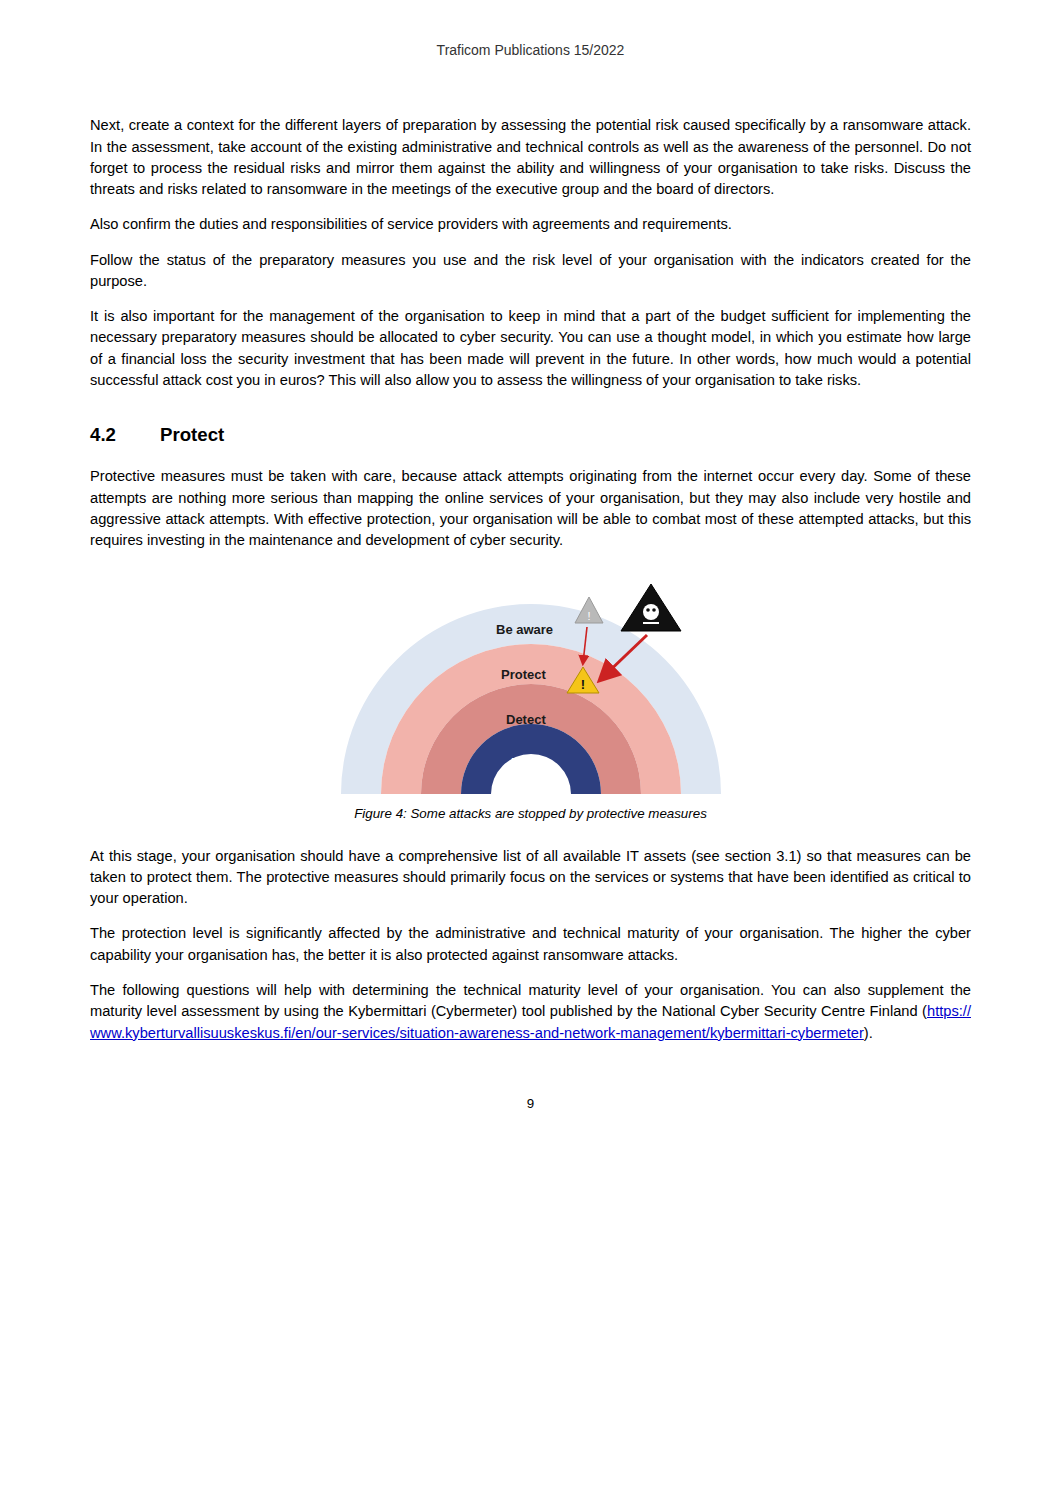Traficom Publications 15/2022
Next, create a context for the different layers of preparation by assessing the potential risk caused specifically by a ransomware attack. In the assessment, take account of the existing administrative and technical controls as well as the awareness of the personnel. Do not forget to process the residual risks and mirror them against the ability and willingness of your organisation to take risks. Discuss the threats and risks related to ransomware in the meetings of the executive group and the board of directors.
Also confirm the duties and responsibilities of service providers with agreements and requirements.
Follow the status of the preparatory measures you use and the risk level of your organisation with the indicators created for the purpose.
It is also important for the management of the organisation to keep in mind that a part of the budget sufficient for implementing the necessary preparatory measures should be allocated to cyber security. You can use a thought model, in which you estimate how large of a financial loss the security investment that has been made will prevent in the future. In other words, how much would a potential successful attack cost you in euros? This will also allow you to assess the willingness of your organisation to take risks.
4.2 Protect
Protective measures must be taken with care, because attack attempts originating from the internet occur every day. Some of these attempts are nothing more serious than mapping the online services of your organisation, but they may also include very hostile and aggressive attack attempts. With effective protection, your organisation will be able to combat most of these attempted attacks, but this requires investing in the maintenance and development of cyber security.
Be aware Protect Detect React ! !
Figure 4: Some attacks are stopped by protective measures
At this stage, your organisation should have a comprehensive list of all available IT assets (see section 3.1) so that measures can be taken to protect them. The protective measures should primarily focus on the services or systems that have been identified as critical to your operation.
The protection level is significantly affected by the administrative and technical maturity of your organisation. The higher the cyber capability your organisation has, the better it is also protected against ransomware attacks.
The following questions will help with determining the technical maturity level of your organisation. You can also supplement the maturity level assessment by using the Kybermittari (Cybermeter) tool published by the National Cyber Security Centre Finland (https://www.kyberturvallisuuskeskus.fi/en/our-services/situation-awareness-and-network-management/kybermittari-cybermeter).
9